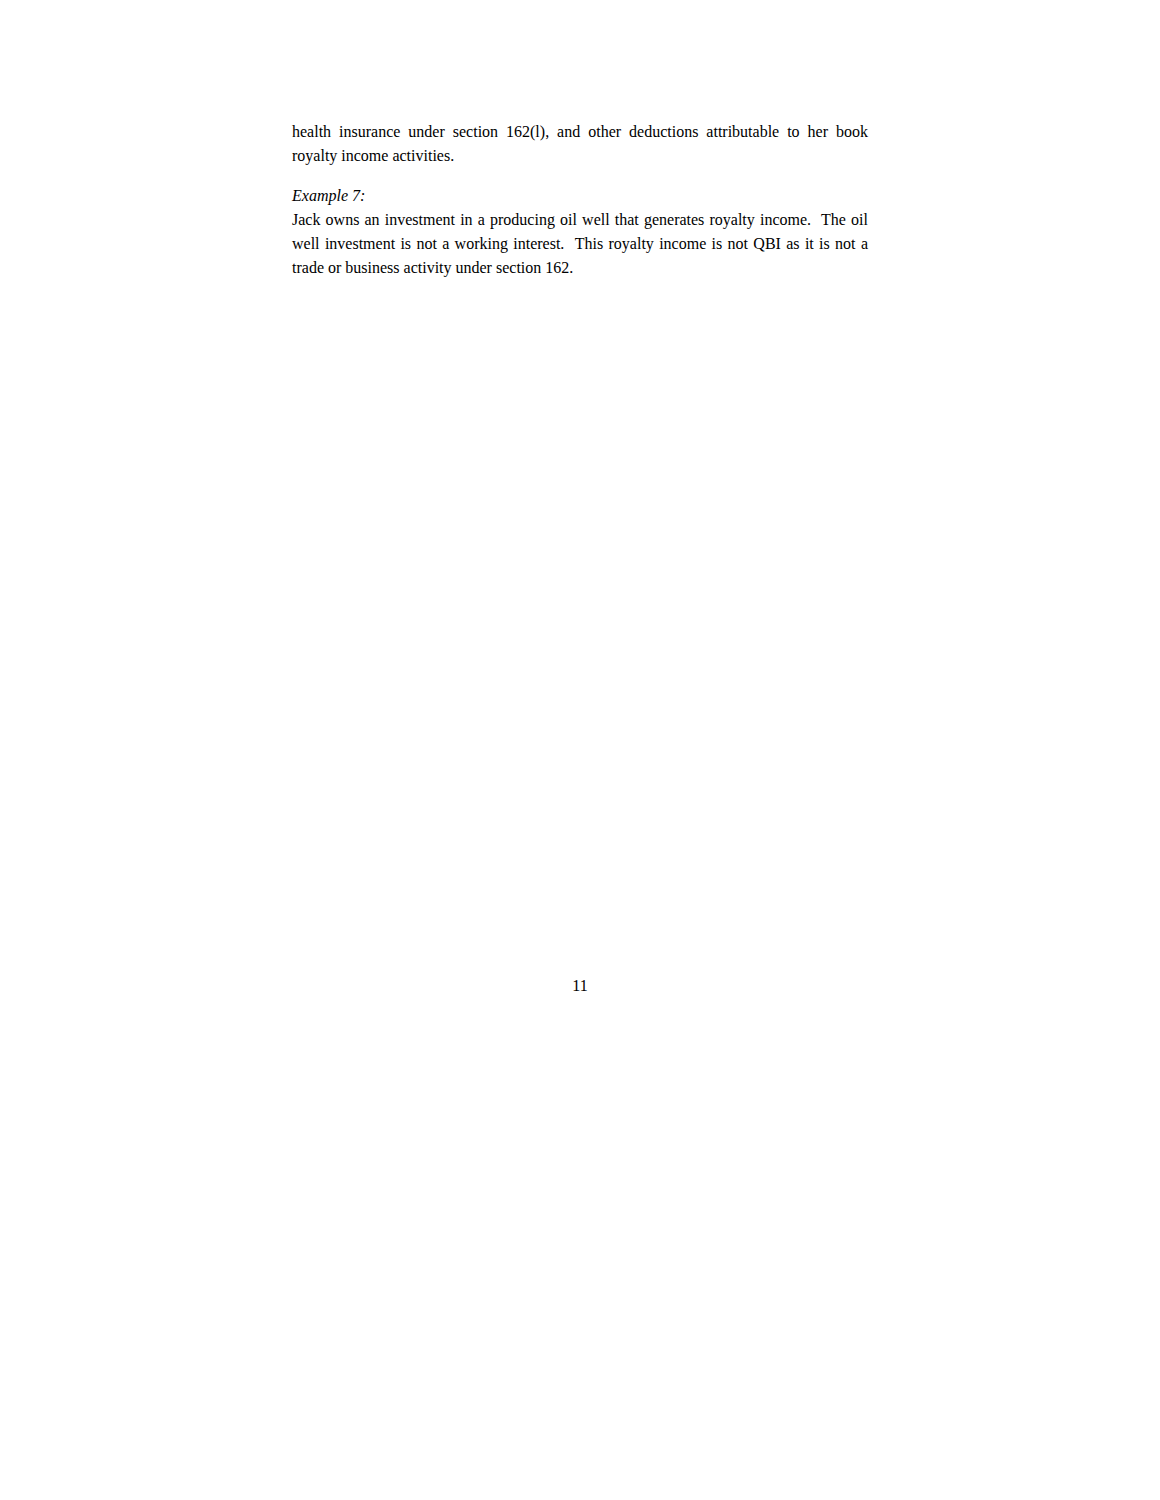health insurance under section 162(l), and other deductions attributable to her book royalty income activities.
Example 7:
Jack owns an investment in a producing oil well that generates royalty income. The oil well investment is not a working interest. This royalty income is not QBI as it is not a trade or business activity under section 162.
11